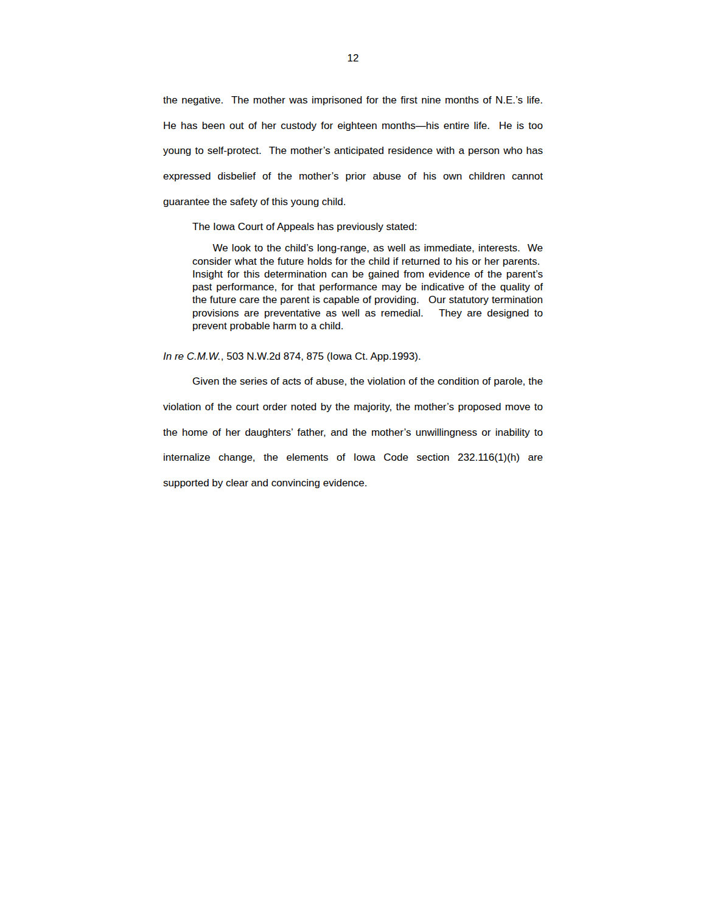12
the negative. The mother was imprisoned for the first nine months of N.E.’s life. He has been out of her custody for eighteen months—his entire life. He is too young to self-protect. The mother’s anticipated residence with a person who has expressed disbelief of the mother’s prior abuse of his own children cannot guarantee the safety of this young child.
The Iowa Court of Appeals has previously stated:
We look to the child’s long-range, as well as immediate, interests. We consider what the future holds for the child if returned to his or her parents. Insight for this determination can be gained from evidence of the parent’s past performance, for that performance may be indicative of the quality of the future care the parent is capable of providing. Our statutory termination provisions are preventative as well as remedial. They are designed to prevent probable harm to a child.
In re C.M.W., 503 N.W.2d 874, 875 (Iowa Ct. App.1993).
Given the series of acts of abuse, the violation of the condition of parole, the violation of the court order noted by the majority, the mother’s proposed move to the home of her daughters’ father, and the mother’s unwillingness or inability to internalize change, the elements of Iowa Code section 232.116(1)(h) are supported by clear and convincing evidence.